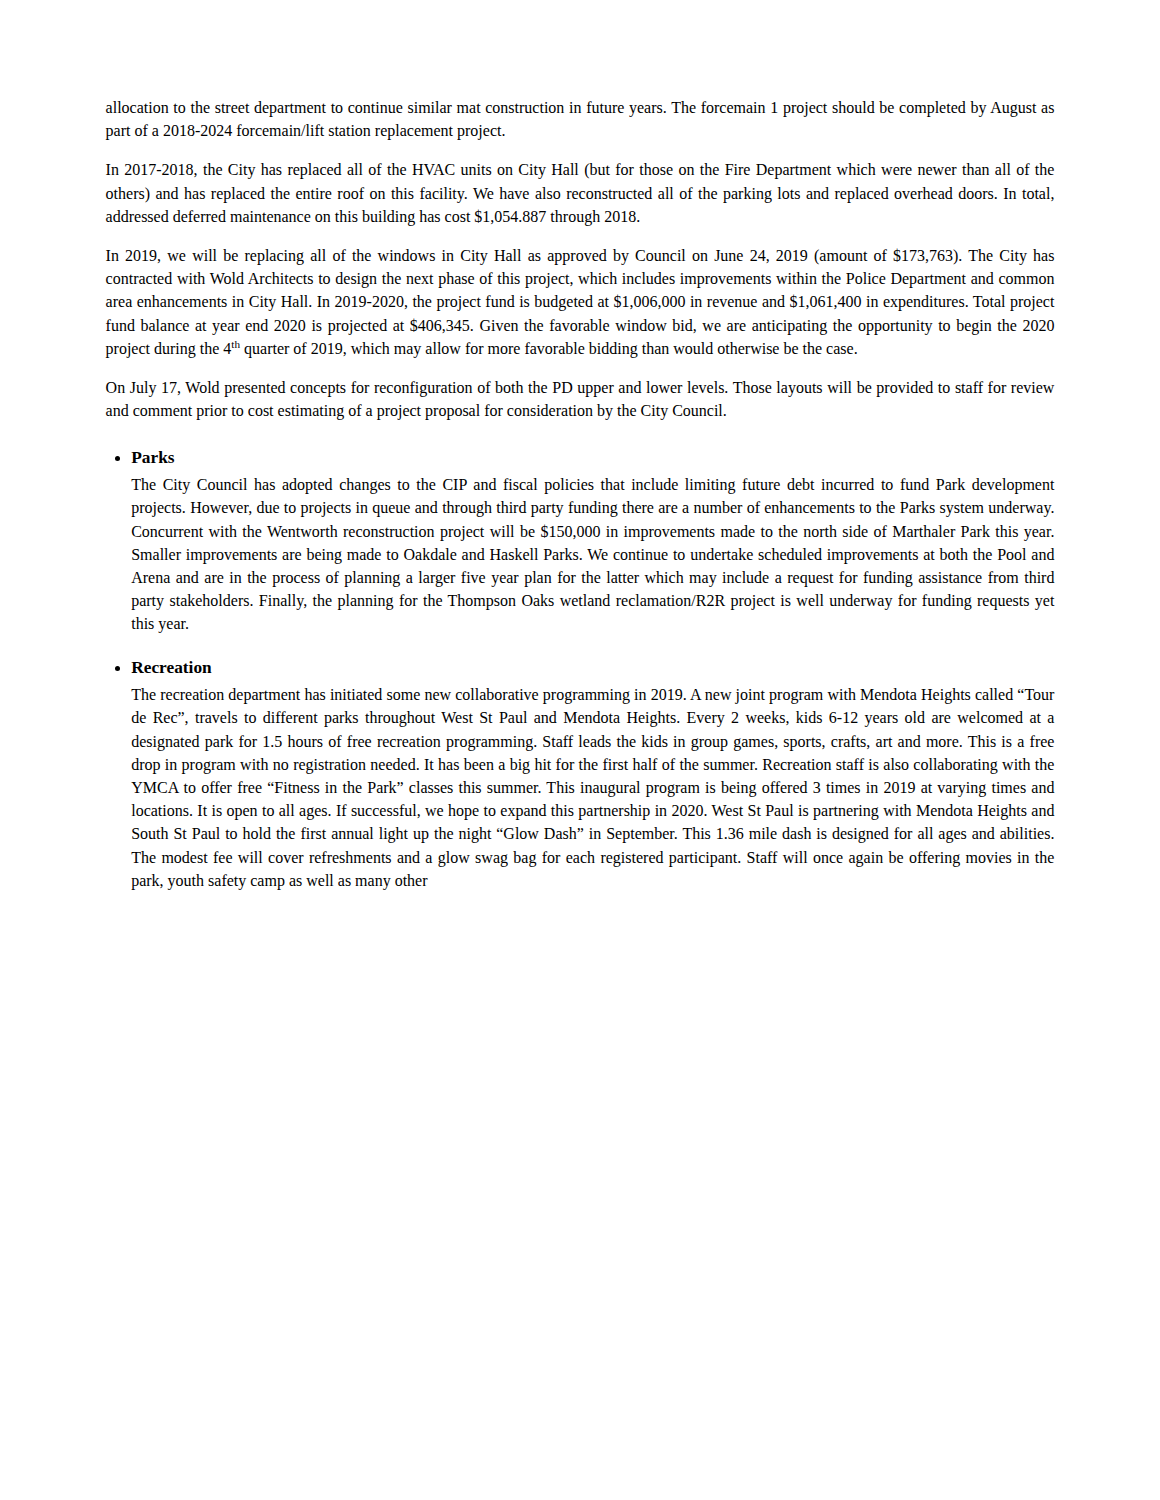allocation to the street department to continue similar mat construction in future years. The forcemain 1 project should be completed by August as part of a 2018-2024 forcemain/lift station replacement project.
In 2017-2018, the City has replaced all of the HVAC units on City Hall (but for those on the Fire Department which were newer than all of the others) and has replaced the entire roof on this facility. We have also reconstructed all of the parking lots and replaced overhead doors. In total, addressed deferred maintenance on this building has cost $1,054.887 through 2018.
In 2019, we will be replacing all of the windows in City Hall as approved by Council on June 24, 2019 (amount of $173,763). The City has contracted with Wold Architects to design the next phase of this project, which includes improvements within the Police Department and common area enhancements in City Hall. In 2019-2020, the project fund is budgeted at $1,006,000 in revenue and $1,061,400 in expenditures. Total project fund balance at year end 2020 is projected at $406,345. Given the favorable window bid, we are anticipating the opportunity to begin the 2020 project during the 4th quarter of 2019, which may allow for more favorable bidding than would otherwise be the case.
On July 17, Wold presented concepts for reconfiguration of both the PD upper and lower levels. Those layouts will be provided to staff for review and comment prior to cost estimating of a project proposal for consideration by the City Council.
Parks
The City Council has adopted changes to the CIP and fiscal policies that include limiting future debt incurred to fund Park development projects. However, due to projects in queue and through third party funding there are a number of enhancements to the Parks system underway. Concurrent with the Wentworth reconstruction project will be $150,000 in improvements made to the north side of Marthaler Park this year. Smaller improvements are being made to Oakdale and Haskell Parks. We continue to undertake scheduled improvements at both the Pool and Arena and are in the process of planning a larger five year plan for the latter which may include a request for funding assistance from third party stakeholders. Finally, the planning for the Thompson Oaks wetland reclamation/R2R project is well underway for funding requests yet this year.
Recreation
The recreation department has initiated some new collaborative programming in 2019. A new joint program with Mendota Heights called “Tour de Rec”, travels to different parks throughout West St Paul and Mendota Heights. Every 2 weeks, kids 6-12 years old are welcomed at a designated park for 1.5 hours of free recreation programming. Staff leads the kids in group games, sports, crafts, art and more. This is a free drop in program with no registration needed. It has been a big hit for the first half of the summer. Recreation staff is also collaborating with the YMCA to offer free “Fitness in the Park” classes this summer. This inaugural program is being offered 3 times in 2019 at varying times and locations. It is open to all ages. If successful, we hope to expand this partnership in 2020. West St Paul is partnering with Mendota Heights and South St Paul to hold the first annual light up the night “Glow Dash” in September. This 1.36 mile dash is designed for all ages and abilities. The modest fee will cover refreshments and a glow swag bag for each registered participant. Staff will once again be offering movies in the park, youth safety camp as well as many other